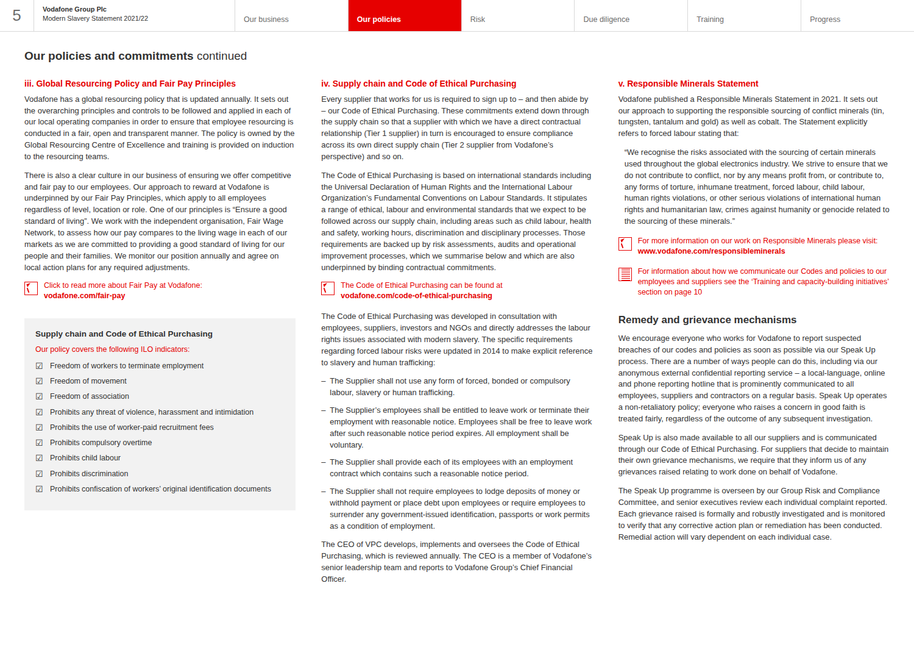5
Vodafone Group Plc
Modern Slavery Statement 2021/22
Our business Our policies Risk Due diligence Training Progress
Our policies and commitments continued
iii. Global Resourcing Policy and Fair Pay Principles
Vodafone has a global resourcing policy that is updated annually. It sets out the overarching principles and controls to be followed and applied in each of our local operating companies in order to ensure that employee resourcing is conducted in a fair, open and transparent manner. The policy is owned by the Global Resourcing Centre of Excellence and training is provided on induction to the resourcing teams.
There is also a clear culture in our business of ensuring we offer competitive and fair pay to our employees. Our approach to reward at Vodafone is underpinned by our Fair Pay Principles, which apply to all employees regardless of level, location or role. One of our principles is “Ensure a good standard of living”. We work with the independent organisation, Fair Wage Network, to assess how our pay compares to the living wage in each of our markets as we are committed to providing a good standard of living for our people and their families. We monitor our position annually and agree on local action plans for any required adjustments.
Click to read more about Fair Pay at Vodafone:
vodafone.com/fair-pay
Supply chain and Code of Ethical Purchasing
Our policy covers the following ILO indicators:
Freedom of workers to terminate employment
Freedom of movement
Freedom of association
Prohibits any threat of violence, harassment and intimidation
Prohibits the use of worker-paid recruitment fees
Prohibits compulsory overtime
Prohibits child labour
Prohibits discrimination
Prohibits confiscation of workers’ original identification documents
iv. Supply chain and Code of Ethical Purchasing
Every supplier that works for us is required to sign up to – and then abide by – our Code of Ethical Purchasing. These commitments extend down through the supply chain so that a supplier with which we have a direct contractual relationship (Tier 1 supplier) in turn is encouraged to ensure compliance across its own direct supply chain (Tier 2 supplier from Vodafone’s perspective) and so on.
The Code of Ethical Purchasing is based on international standards including the Universal Declaration of Human Rights and the International Labour Organization’s Fundamental Conventions on Labour Standards. It stipulates a range of ethical, labour and environmental standards that we expect to be followed across our supply chain, including areas such as child labour, health and safety, working hours, discrimination and disciplinary processes. Those requirements are backed up by risk assessments, audits and operational improvement processes, which we summarise below and which are also underpinned by binding contractual commitments.
The Code of Ethical Purchasing can be found at
vodafone.com/code-of-ethical-purchasing
The Code of Ethical Purchasing was developed in consultation with employees, suppliers, investors and NGOs and directly addresses the labour rights issues associated with modern slavery. The specific requirements regarding forced labour risks were updated in 2014 to make explicit reference to slavery and human trafficking:
The Supplier shall not use any form of forced, bonded or compulsory labour, slavery or human trafficking.
The Supplier’s employees shall be entitled to leave work or terminate their employment with reasonable notice. Employees shall be free to leave work after such reasonable notice period expires. All employment shall be voluntary.
The Supplier shall provide each of its employees with an employment contract which contains such a reasonable notice period.
The Supplier shall not require employees to lodge deposits of money or withhold payment or place debt upon employees or require employees to surrender any government-issued identification, passports or work permits as a condition of employment.
The CEO of VPC develops, implements and oversees the Code of Ethical Purchasing, which is reviewed annually. The CEO is a member of Vodafone’s senior leadership team and reports to Vodafone Group’s Chief Financial Officer.
v. Responsible Minerals Statement
Vodafone published a Responsible Minerals Statement in 2021. It sets out our approach to supporting the responsible sourcing of conflict minerals (tin, tungsten, tantalum and gold) as well as cobalt. The Statement explicitly refers to forced labour stating that:
“We recognise the risks associated with the sourcing of certain minerals used throughout the global electronics industry. We strive to ensure that we do not contribute to conflict, nor by any means profit from, or contribute to, any forms of torture, inhumane treatment, forced labour, child labour, human rights violations, or other serious violations of international human rights and humanitarian law, crimes against humanity or genocide related to the sourcing of these minerals.”
For more information on our work on Responsible Minerals please visit: www.vodafone.com/responsibleminerals
For information about how we communicate our Codes and policies to our employees and suppliers see the ‘Training and capacity-building initiatives’ section on page 10
Remedy and grievance mechanisms
We encourage everyone who works for Vodafone to report suspected breaches of our codes and policies as soon as possible via our Speak Up process. There are a number of ways people can do this, including via our anonymous external confidential reporting service – a local-language, online and phone reporting hotline that is prominently communicated to all employees, suppliers and contractors on a regular basis. Speak Up operates a non-retaliatory policy; everyone who raises a concern in good faith is treated fairly, regardless of the outcome of any subsequent investigation.
Speak Up is also made available to all our suppliers and is communicated through our Code of Ethical Purchasing. For suppliers that decide to maintain their own grievance mechanisms, we require that they inform us of any grievances raised relating to work done on behalf of Vodafone.
The Speak Up programme is overseen by our Group Risk and Compliance Committee, and senior executives review each individual complaint reported. Each grievance raised is formally and robustly investigated and is monitored to verify that any corrective action plan or remediation has been conducted. Remedial action will vary dependent on each individual case.